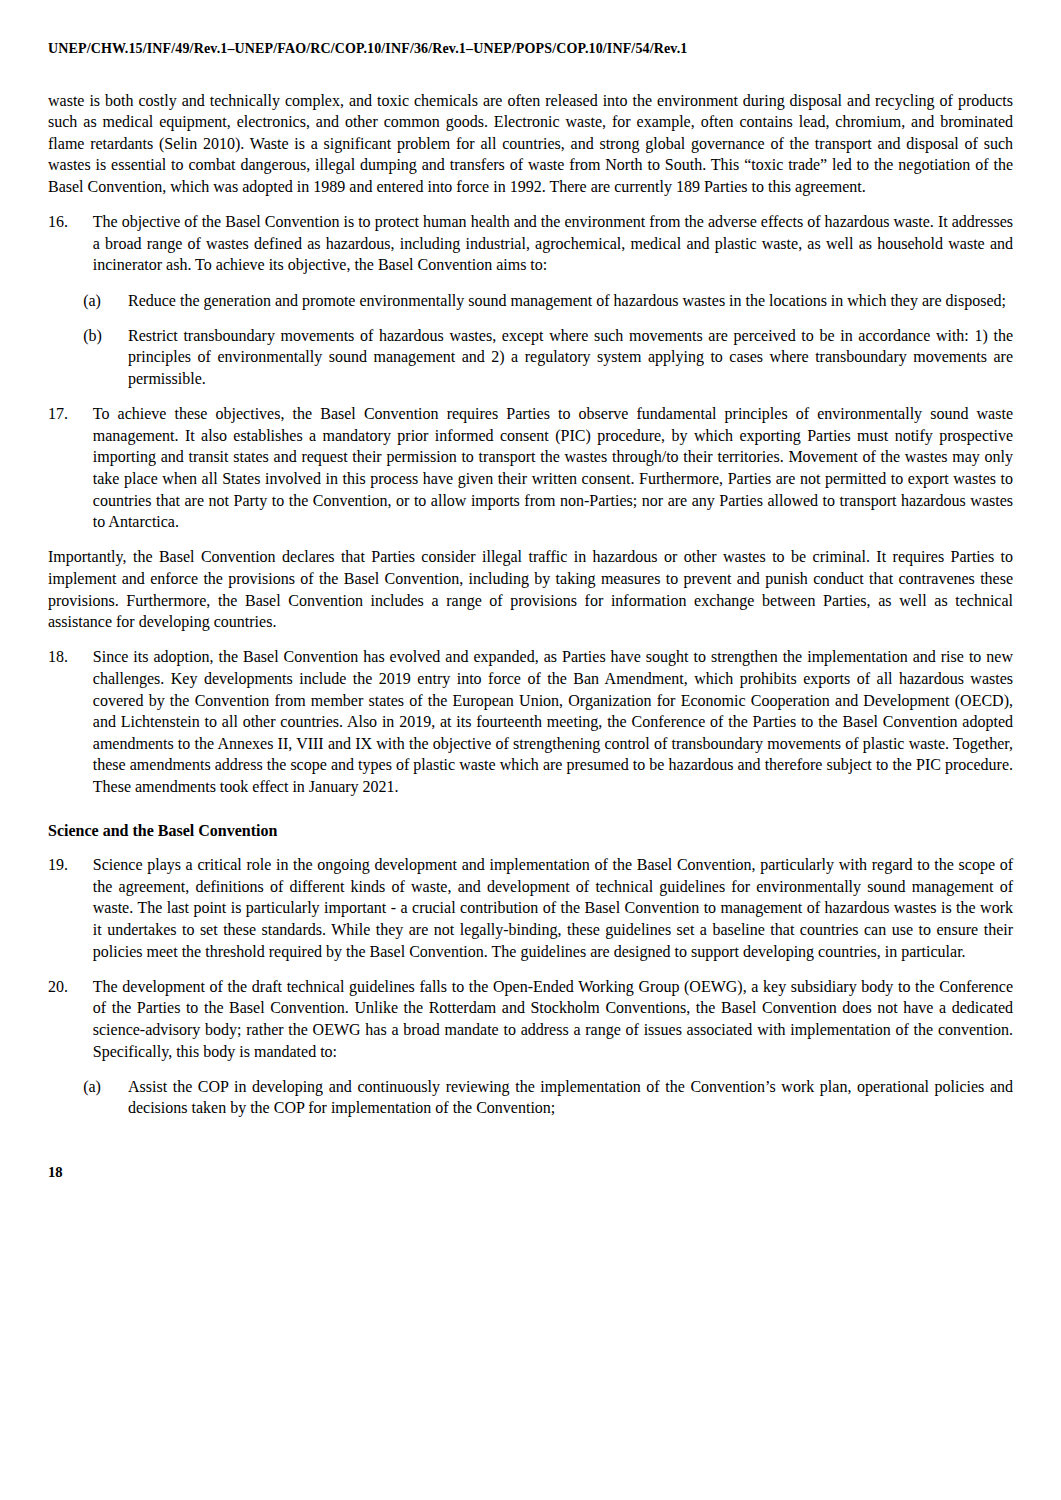UNEP/CHW.15/INF/49/Rev.1–UNEP/FAO/RC/COP.10/INF/36/Rev.1–UNEP/POPS/COP.10/INF/54/Rev.1
waste is both costly and technically complex, and toxic chemicals are often released into the environment during disposal and recycling of products such as medical equipment, electronics, and other common goods. Electronic waste, for example, often contains lead, chromium, and brominated flame retardants (Selin 2010). Waste is a significant problem for all countries, and strong global governance of the transport and disposal of such wastes is essential to combat dangerous, illegal dumping and transfers of waste from North to South. This “toxic trade” led to the negotiation of the Basel Convention, which was adopted in 1989 and entered into force in 1992. There are currently 189 Parties to this agreement.
16.
The objective of the Basel Convention is to protect human health and the environment from the adverse effects of hazardous waste. It addresses a broad range of wastes defined as hazardous, including industrial, agrochemical, medical and plastic waste, as well as household waste and incinerator ash. To achieve its objective, the Basel Convention aims to:
(a)
Reduce the generation and promote environmentally sound management of hazardous wastes in the locations in which they are disposed;
(b)
Restrict transboundary movements of hazardous wastes, except where such movements are perceived to be in accordance with: 1) the principles of environmentally sound management and 2) a regulatory system applying to cases where transboundary movements are permissible.
17.
To achieve these objectives, the Basel Convention requires Parties to observe fundamental principles of environmentally sound waste management. It also establishes a mandatory prior informed consent (PIC) procedure, by which exporting Parties must notify prospective importing and transit states and request their permission to transport the wastes through/to their territories. Movement of the wastes may only take place when all States involved in this process have given their written consent. Furthermore, Parties are not permitted to export wastes to countries that are not Party to the Convention, or to allow imports from non-Parties; nor are any Parties allowed to transport hazardous wastes to Antarctica.
Importantly, the Basel Convention declares that Parties consider illegal traffic in hazardous or other wastes to be criminal. It requires Parties to implement and enforce the provisions of the Basel Convention, including by taking measures to prevent and punish conduct that contravenes these provisions. Furthermore, the Basel Convention includes a range of provisions for information exchange between Parties, as well as technical assistance for developing countries.
18.
Since its adoption, the Basel Convention has evolved and expanded, as Parties have sought to strengthen the implementation and rise to new challenges. Key developments include the 2019 entry into force of the Ban Amendment, which prohibits exports of all hazardous wastes covered by the Convention from member states of the European Union, Organization for Economic Cooperation and Development (OECD), and Lichtenstein to all other countries. Also in 2019, at its fourteenth meeting, the Conference of the Parties to the Basel Convention adopted amendments to the Annexes II, VIII and IX with the objective of strengthening control of transboundary movements of plastic waste. Together, these amendments address the scope and types of plastic waste which are presumed to be hazardous and therefore subject to the PIC procedure. These amendments took effect in January 2021.
Science and the Basel Convention
19.
Science plays a critical role in the ongoing development and implementation of the Basel Convention, particularly with regard to the scope of the agreement, definitions of different kinds of waste, and development of technical guidelines for environmentally sound management of waste. The last point is particularly important - a crucial contribution of the Basel Convention to management of hazardous wastes is the work it undertakes to set these standards. While they are not legally-binding, these guidelines set a baseline that countries can use to ensure their policies meet the threshold required by the Basel Convention. The guidelines are designed to support developing countries, in particular.
20.
The development of the draft technical guidelines falls to the Open-Ended Working Group (OEWG), a key subsidiary body to the Conference of the Parties to the Basel Convention. Unlike the Rotterdam and Stockholm Conventions, the Basel Convention does not have a dedicated science-advisory body; rather the OEWG has a broad mandate to address a range of issues associated with implementation of the convention. Specifically, this body is mandated to:
(a)
Assist the COP in developing and continuously reviewing the implementation of the Convention’s work plan, operational policies and decisions taken by the COP for implementation of the Convention;
18